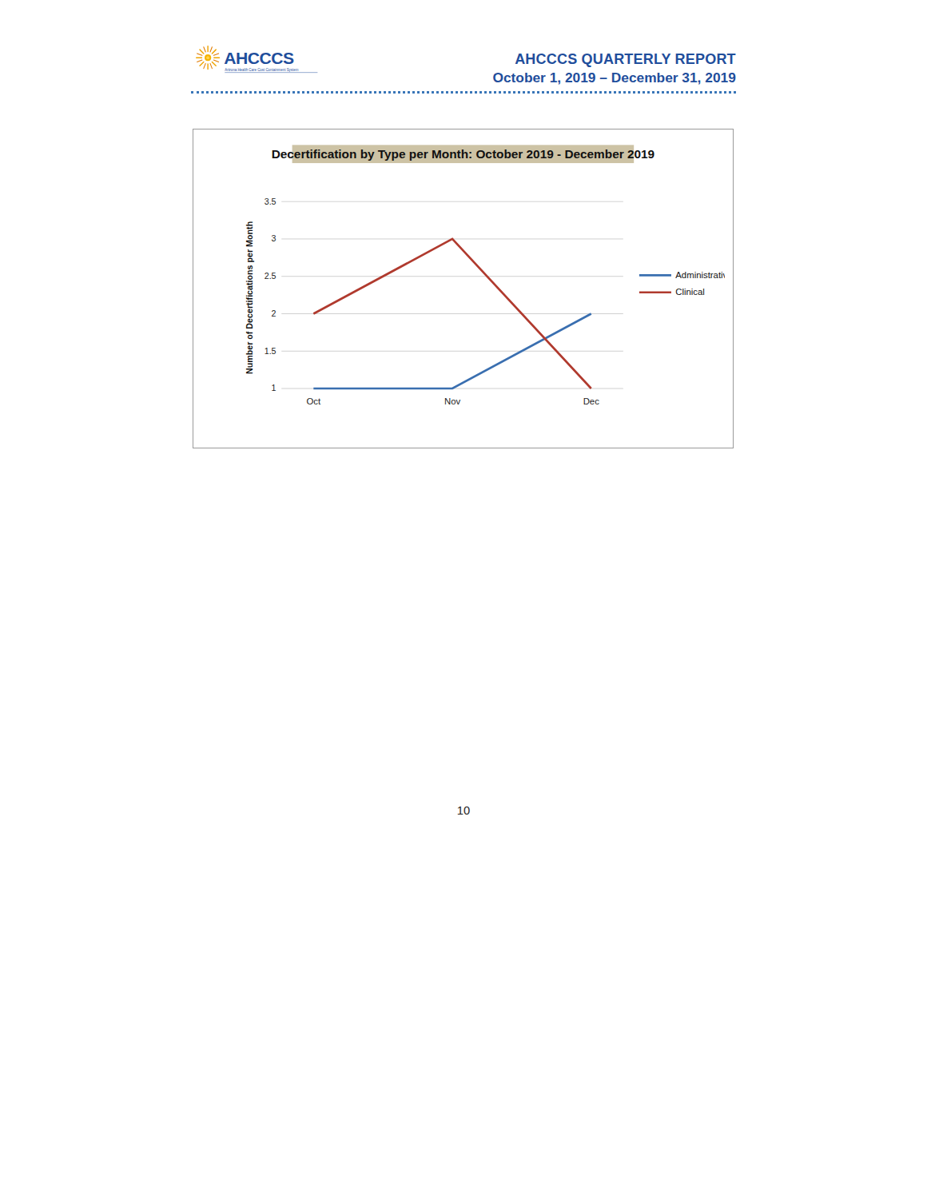AHCCCS Arizona Health Care Cost Containment System
AHCCCS QUARTERLY REPORT
October 1, 2019 – December 31, 2019
Decertification by Type per Month: October 2019 - December 2019 Line chart with two series. Administrative: October 1, November 1, December 2. Clinical: October 2, November 3, December 1. Decertification by Type per Month: October 2019 - December 2019 3.5 3 2.5 2 1.5 1 Number of Decertifications per Month Oct Nov Dec Administrative Clinical
10